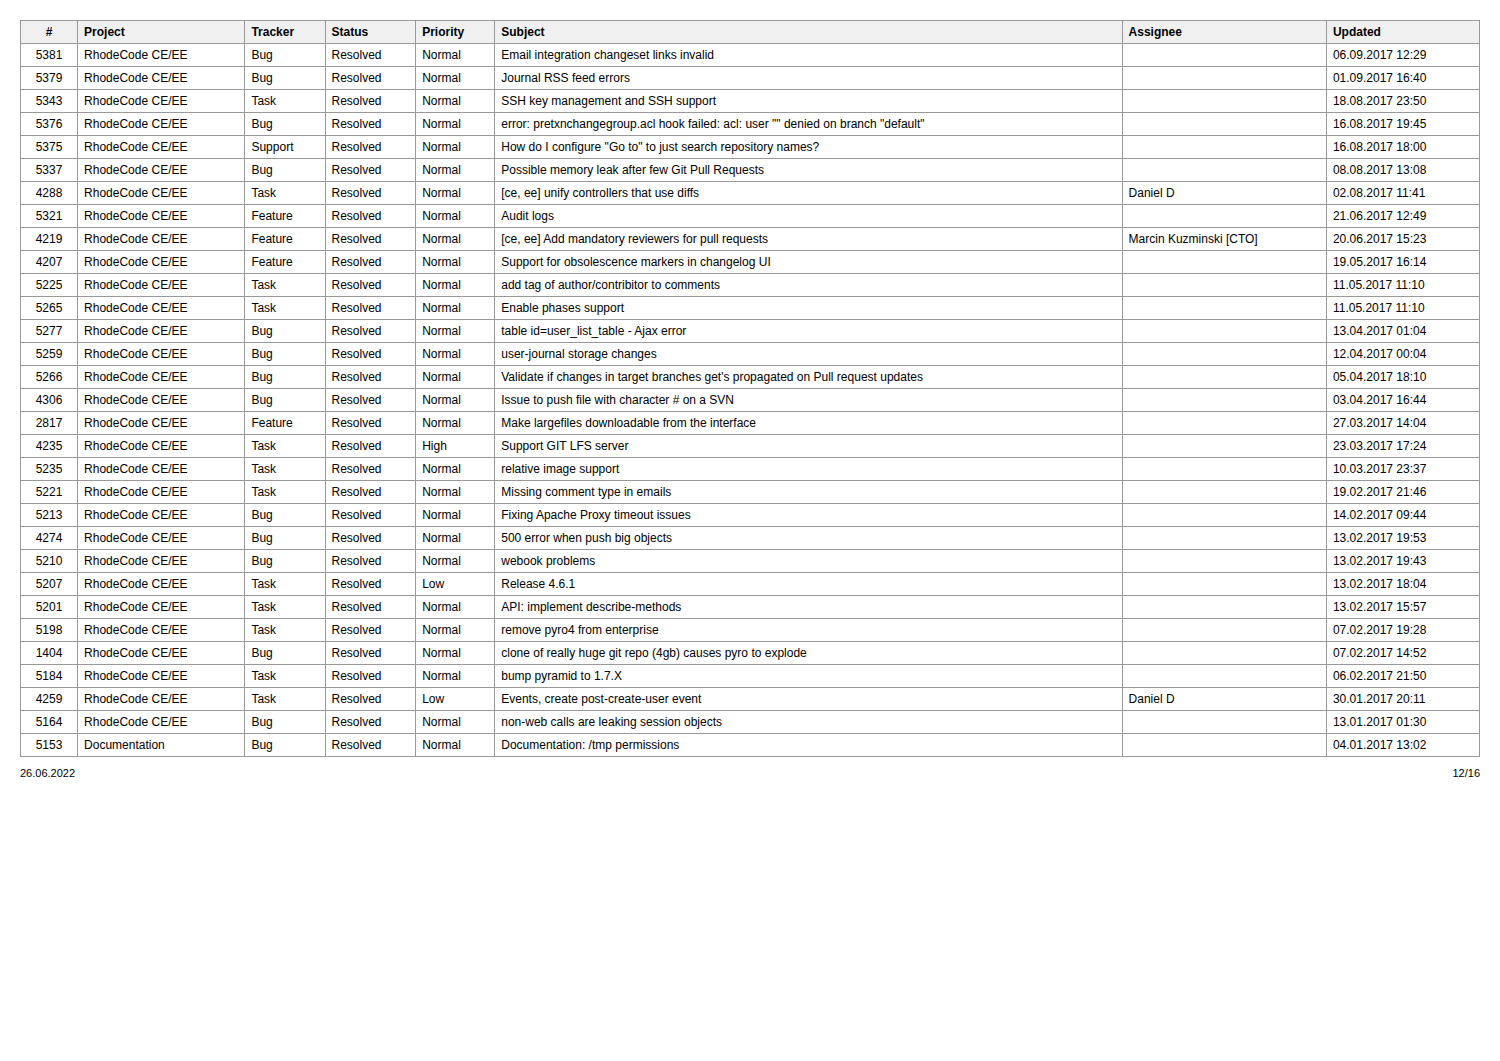| # | Project | Tracker | Status | Priority | Subject | Assignee | Updated |
| --- | --- | --- | --- | --- | --- | --- | --- |
| 5381 | RhodeCode CE/EE | Bug | Resolved | Normal | Email integration changeset links invalid | | 06.09.2017 12:29 |
| 5379 | RhodeCode CE/EE | Bug | Resolved | Normal | Journal RSS feed errors | | 01.09.2017 16:40 |
| 5343 | RhodeCode CE/EE | Task | Resolved | Normal | SSH key management and SSH support | | 18.08.2017 23:50 |
| 5376 | RhodeCode CE/EE | Bug | Resolved | Normal | error: pretxnchangegroup.acl hook failed: acl: user "" denied on branch "default" | | 16.08.2017 19:45 |
| 5375 | RhodeCode CE/EE | Support | Resolved | Normal | How do I configure "Go to" to just search repository names? | | 16.08.2017 18:00 |
| 5337 | RhodeCode CE/EE | Bug | Resolved | Normal | Possible memory leak after few Git Pull Requests | | 08.08.2017 13:08 |
| 4288 | RhodeCode CE/EE | Task | Resolved | Normal | [ce, ee] unify controllers that use diffs | Daniel D | 02.08.2017 11:41 |
| 5321 | RhodeCode CE/EE | Feature | Resolved | Normal | Audit logs | | 21.06.2017 12:49 |
| 4219 | RhodeCode CE/EE | Feature | Resolved | Normal | [ce, ee] Add mandatory reviewers for pull requests | Marcin Kuzminski [CTO] | 20.06.2017 15:23 |
| 4207 | RhodeCode CE/EE | Feature | Resolved | Normal | Support for obsolescence markers in changelog UI | | 19.05.2017 16:14 |
| 5225 | RhodeCode CE/EE | Task | Resolved | Normal | add tag of author/contribitor to comments | | 11.05.2017 11:10 |
| 5265 | RhodeCode CE/EE | Task | Resolved | Normal | Enable phases support | | 11.05.2017 11:10 |
| 5277 | RhodeCode CE/EE | Bug | Resolved | Normal | table id=user_list_table - Ajax error | | 13.04.2017 01:04 |
| 5259 | RhodeCode CE/EE | Bug | Resolved | Normal | user-journal storage changes | | 12.04.2017 00:04 |
| 5266 | RhodeCode CE/EE | Bug | Resolved | Normal | Validate if changes in target branches get's propagated on Pull request updates | | 05.04.2017 18:10 |
| 4306 | RhodeCode CE/EE | Bug | Resolved | Normal | Issue to push file with character # on a SVN | | 03.04.2017 16:44 |
| 2817 | RhodeCode CE/EE | Feature | Resolved | Normal | Make largefiles downloadable from the interface | | 27.03.2017 14:04 |
| 4235 | RhodeCode CE/EE | Task | Resolved | High | Support GIT LFS server | | 23.03.2017 17:24 |
| 5235 | RhodeCode CE/EE | Task | Resolved | Normal | relative image support | | 10.03.2017 23:37 |
| 5221 | RhodeCode CE/EE | Task | Resolved | Normal | Missing comment type in emails | | 19.02.2017 21:46 |
| 5213 | RhodeCode CE/EE | Bug | Resolved | Normal | Fixing Apache Proxy timeout issues | | 14.02.2017 09:44 |
| 4274 | RhodeCode CE/EE | Bug | Resolved | Normal | 500 error when push big objects | | 13.02.2017 19:53 |
| 5210 | RhodeCode CE/EE | Bug | Resolved | Normal | webook problems | | 13.02.2017 19:43 |
| 5207 | RhodeCode CE/EE | Task | Resolved | Low | Release 4.6.1 | | 13.02.2017 18:04 |
| 5201 | RhodeCode CE/EE | Task | Resolved | Normal | API: implement describe-methods | | 13.02.2017 15:57 |
| 5198 | RhodeCode CE/EE | Task | Resolved | Normal | remove pyro4 from enterprise | | 07.02.2017 19:28 |
| 1404 | RhodeCode CE/EE | Bug | Resolved | Normal | clone of really huge git repo (4gb) causes pyro to explode | | 07.02.2017 14:52 |
| 5184 | RhodeCode CE/EE | Task | Resolved | Normal | bump pyramid to 1.7.X | | 06.02.2017 21:50 |
| 4259 | RhodeCode CE/EE | Task | Resolved | Low | Events, create post-create-user event | Daniel D | 30.01.2017 20:11 |
| 5164 | RhodeCode CE/EE | Bug | Resolved | Normal | non-web calls are leaking session objects | | 13.01.2017 01:30 |
| 5153 | Documentation | Bug | Resolved | Normal | Documentation: /tmp permissions | | 04.01.2017 13:02 |
26.06.2022 12/16